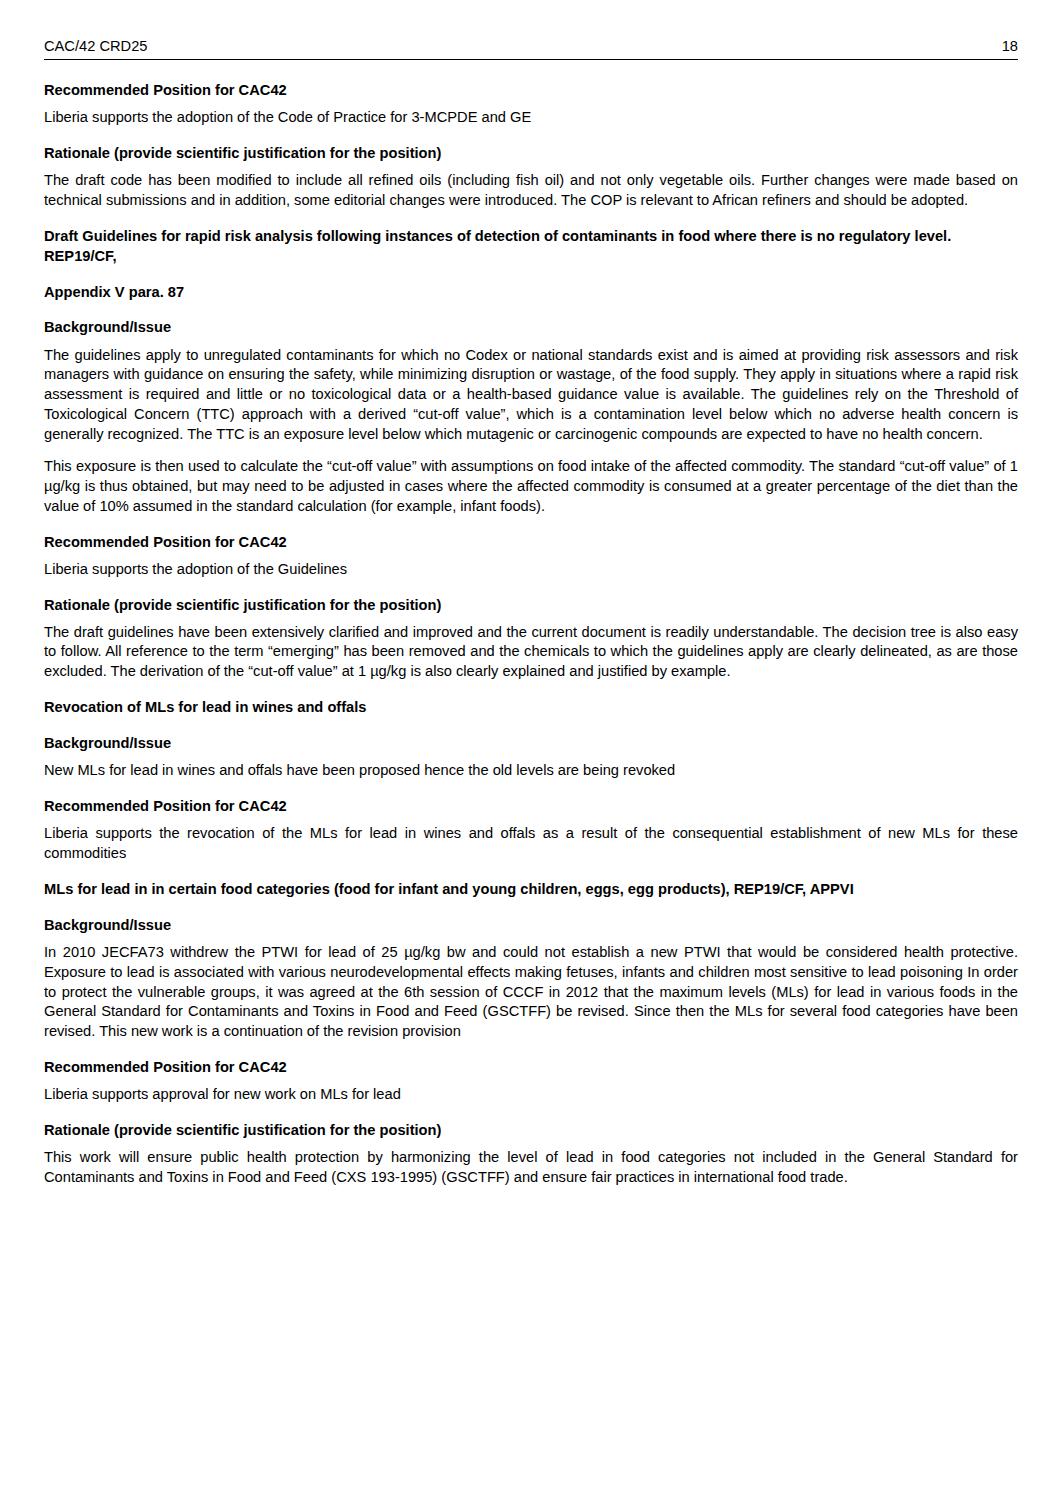CAC/42 CRD25 18
Recommended Position for CAC42
Liberia supports the adoption of the Code of Practice for 3-MCPDE and GE
Rationale (provide scientific justification for the position)
The draft code has been modified to include all refined oils (including fish oil) and not only vegetable oils. Further changes were made based on technical submissions and in addition, some editorial changes were introduced. The COP is relevant to African refiners and should be adopted.
Draft Guidelines for rapid risk analysis following instances of detection of contaminants in food where there is no regulatory level. REP19/CF,
Appendix V para. 87
Background/Issue
The guidelines apply to unregulated contaminants for which no Codex or national standards exist and is aimed at providing risk assessors and risk managers with guidance on ensuring the safety, while minimizing disruption or wastage, of the food supply. They apply in situations where a rapid risk assessment is required and little or no toxicological data or a health-based guidance value is available. The guidelines rely on the Threshold of Toxicological Concern (TTC) approach with a derived “cut-off value”, which is a contamination level below which no adverse health concern is generally recognized. The TTC is an exposure level below which mutagenic or carcinogenic compounds are expected to have no health concern.
This exposure is then used to calculate the “cut-off value” with assumptions on food intake of the affected commodity. The standard “cut-off value” of 1 µg/kg is thus obtained, but may need to be adjusted in cases where the affected commodity is consumed at a greater percentage of the diet than the value of 10% assumed in the standard calculation (for example, infant foods).
Recommended Position for CAC42
Liberia supports the adoption of the Guidelines
Rationale (provide scientific justification for the position)
The draft guidelines have been extensively clarified and improved and the current document is readily understandable. The decision tree is also easy to follow. All reference to the term “emerging” has been removed and the chemicals to which the guidelines apply are clearly delineated, as are those excluded. The derivation of the “cut-off value” at 1 µg/kg is also clearly explained and justified by example.
Revocation of MLs for lead in wines and offals
Background/Issue
New MLs for lead in wines and offals have been proposed hence the old levels are being revoked
Recommended Position for CAC42
Liberia supports the revocation of the MLs for lead in wines and offals as a result of the consequential establishment of new MLs for these commodities
MLs for lead in in certain food categories (food for infant and young children, eggs, egg products), REP19/CF, APPVI
Background/Issue
In 2010 JECFA73 withdrew the PTWI for lead of 25 µg/kg bw and could not establish a new PTWI that would be considered health protective. Exposure to lead is associated with various neurodevelopmental effects making fetuses, infants and children most sensitive to lead poisoning In order to protect the vulnerable groups, it was agreed at the 6th session of CCCF in 2012 that the maximum levels (MLs) for lead in various foods in the General Standard for Contaminants and Toxins in Food and Feed (GSCTFF) be revised. Since then the MLs for several food categories have been revised. This new work is a continuation of the revision provision
Recommended Position for CAC42
Liberia supports approval for new work on MLs for lead
Rationale (provide scientific justification for the position)
This work will ensure public health protection by harmonizing the level of lead in food categories not included in the General Standard for Contaminants and Toxins in Food and Feed (CXS 193-1995) (GSCTFF) and ensure fair practices in international food trade.